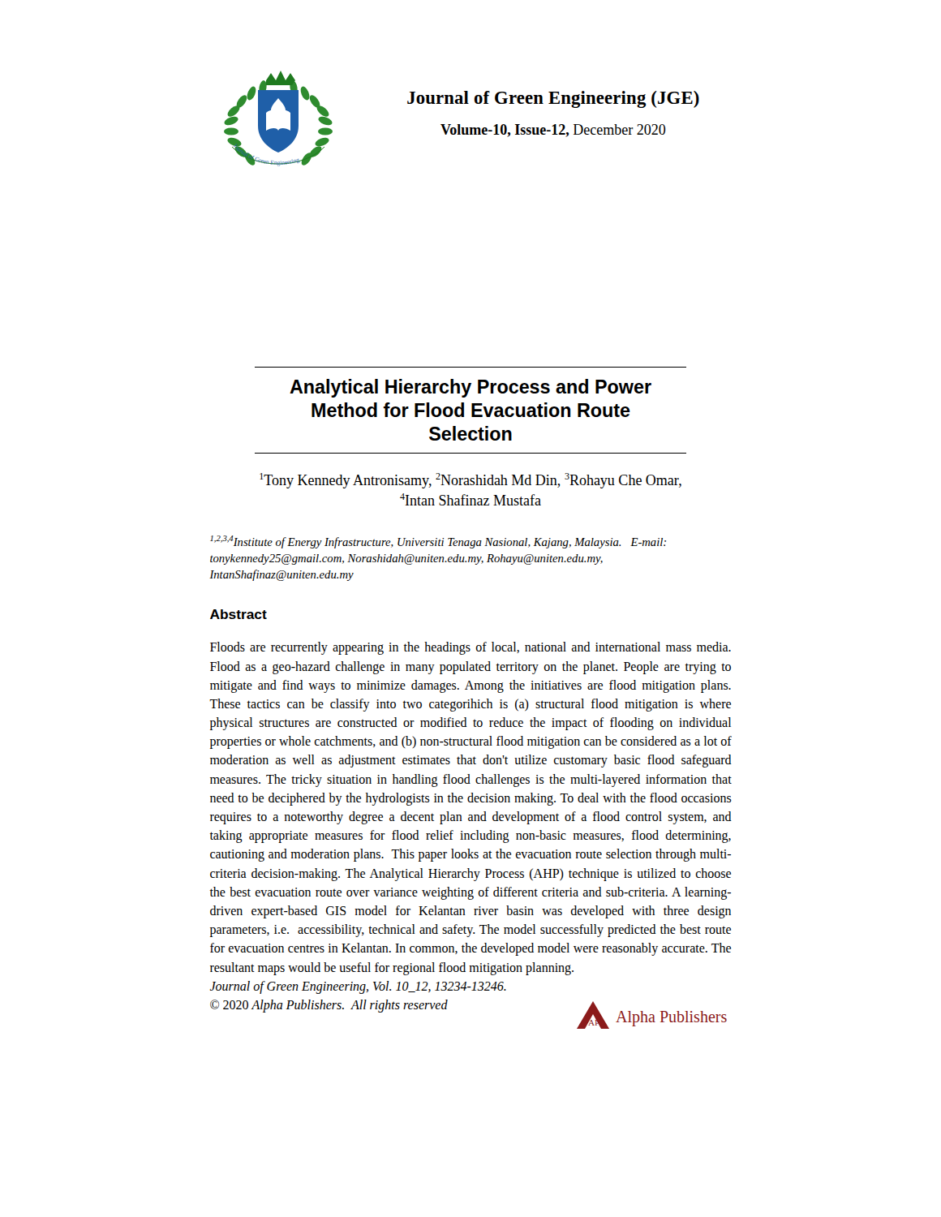Journal of Green Engineering
Journal of Green Engineering (JGE)
Volume-10, Issue-12, December 2020
Analytical Hierarchy Process and Power Method for Flood Evacuation Route Selection
1Tony Kennedy Antronisamy, 2Norashidah Md Din, 3Rohayu Che Omar, 4Intan Shafinaz Mustafa
1,2,3,4Institute of Energy Infrastructure, Universiti Tenaga Nasional, Kajang, Malaysia. E-mail: tonykennedy25@gmail.com, Norashidah@uniten.edu.my, Rohayu@uniten.edu.my, IntanShafinaz@uniten.edu.my
Abstract
Floods are recurrently appearing in the headings of local, national and international mass media. Flood as a geo-hazard challenge in many populated territory on the planet. People are trying to mitigate and find ways to minimize damages. Among the initiatives are flood mitigation plans. These tactics can be classify into two categorihich is (a) structural flood mitigation is where physical structures are constructed or modified to reduce the impact of flooding on individual properties or whole catchments, and (b) non-structural flood mitigation can be considered as a lot of moderation as well as adjustment estimates that don't utilize customary basic flood safeguard measures. The tricky situation in handling flood challenges is the multi-layered information that need to be deciphered by the hydrologists in the decision making. To deal with the flood occasions requires to a noteworthy degree a decent plan and development of a flood control system, and taking appropriate measures for flood relief including non-basic measures, flood determining, cautioning and moderation plans. This paper looks at the evacuation route selection through multi-criteria decision-making. The Analytical Hierarchy Process (AHP) technique is utilized to choose the best evacuation route over variance weighting of different criteria and sub-criteria. A learning-driven expert-based GIS model for Kelantan river basin was developed with three design parameters, i.e. accessibility, technical and safety. The model successfully predicted the best route for evacuation centres in Kelantan. In common, the developed model were reasonably accurate. The resultant maps would be useful for regional flood mitigation planning.
Journal of Green Engineering, Vol. 10_12, 13234-13246.
© 2020 Alpha Publishers. All rights reserved
AP Alpha Publishers